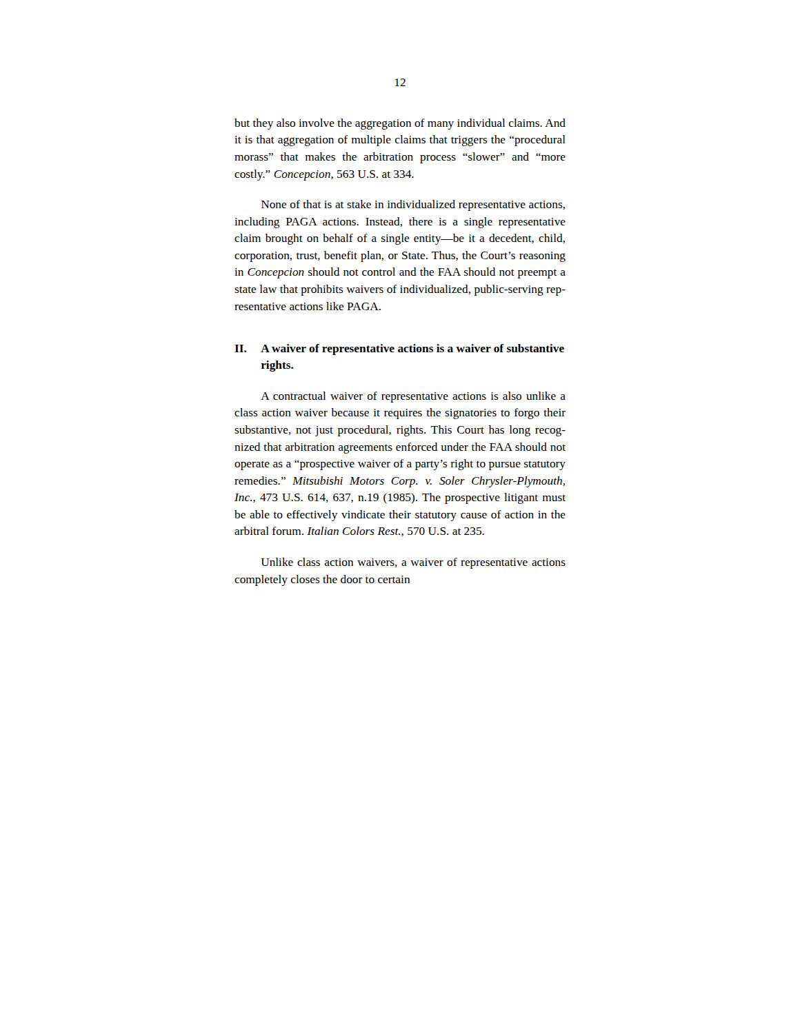12
but they also involve the aggregation of many individual claims. And it is that aggregation of multiple claims that triggers the “procedural morass” that makes the arbitration process “slower” and “more costly.” Concepcion, 563 U.S. at 334.
None of that is at stake in individualized representative actions, including PAGA actions. Instead, there is a single representative claim brought on behalf of a single entity—be it a decedent, child, corporation, trust, benefit plan, or State. Thus, the Court’s reasoning in Concepcion should not control and the FAA should not preempt a state law that prohibits waivers of individualized, public-serving representative actions like PAGA.
II. A waiver of representative actions is a waiver of substantive rights.
A contractual waiver of representative actions is also unlike a class action waiver because it requires the signatories to forgo their substantive, not just procedural, rights. This Court has long recognized that arbitration agreements enforced under the FAA should not operate as a “prospective waiver of a party’s right to pursue statutory remedies.” Mitsubishi Motors Corp. v. Soler Chrysler-Plymouth, Inc., 473 U.S. 614, 637, n.19 (1985). The prospective litigant must be able to effectively vindicate their statutory cause of action in the arbitral forum. Italian Colors Rest., 570 U.S. at 235.
Unlike class action waivers, a waiver of representative actions completely closes the door to certain